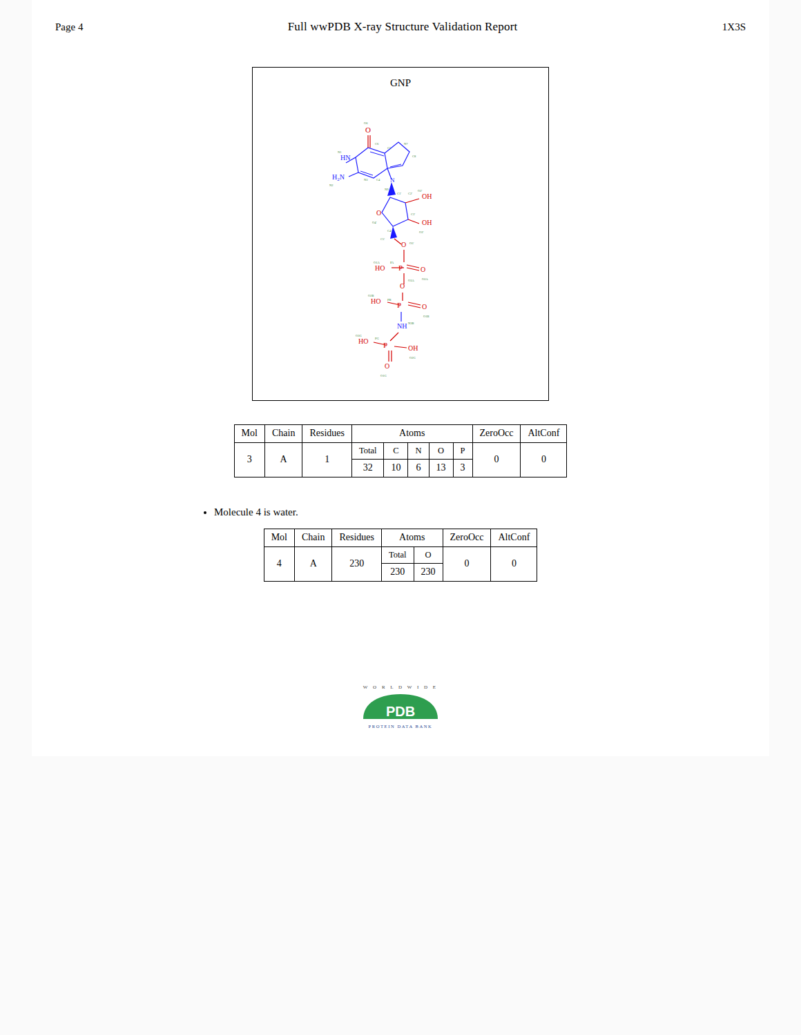Page 4
Full wwPDB X-ray Structure Validation Report
1X3S
GNP
O O6 HN N1 H2N N2 C6 C5 N7 C8 C4 N3 N N9 C1' O O4' OH O2' C2' OH O3' C3' C4' C5' O O5' P HO O1A PA O O2A O3A O P HO O2B PB O O1B NH N3B P HO O3G PG OH O2G O O1G
| Mol | Chain | Residues | Atoms | ZeroOcc | AltConf |
| --- | --- | --- | --- | --- | --- |
| 3 | A | 1 | Total | C | N | O | P | 0 | 0 |
| 32 | 10 | 6 | 13 | 3 |
Molecule 4 is water.
| Mol | Chain | Residues | Atoms | ZeroOcc | AltConf |
| --- | --- | --- | --- | --- | --- |
| 4 | A | 230 | Total | O | 0 | 0 |
| 230 | 230 |
W O R L D W I D E
PDB
PROTEIN DATA BANK